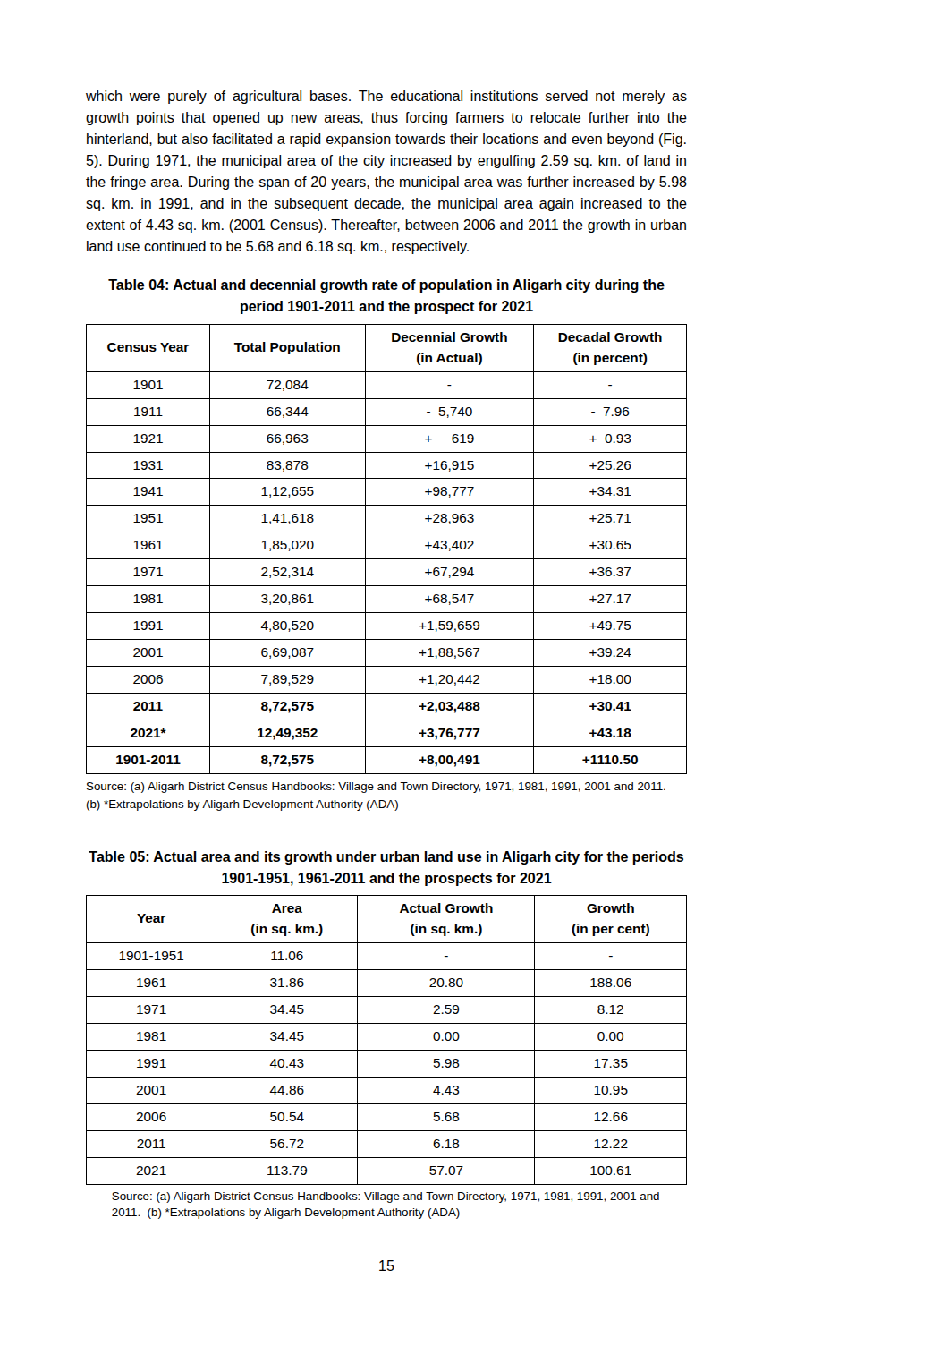which were purely of agricultural bases. The educational institutions served not merely as growth points that opened up new areas, thus forcing farmers to relocate further into the hinterland, but also facilitated a rapid expansion towards their locations and even beyond (Fig. 5). During 1971, the municipal area of the city increased by engulfing 2.59 sq. km. of land in the fringe area. During the span of 20 years, the municipal area was further increased by 5.98 sq. km. in 1991, and in the subsequent decade, the municipal area again increased to the extent of 4.43 sq. km. (2001 Census). Thereafter, between 2006 and 2011 the growth in urban land use continued to be 5.68 and 6.18 sq. km., respectively.
Table 04: Actual and decennial growth rate of population in Aligarh city during the period 1901-2011 and the prospect for 2021
| Census Year | Total Population | Decennial Growth (in Actual) | Decadal Growth (in percent) |
| --- | --- | --- | --- |
| 1901 | 72,084 | - | - |
| 1911 | 66,344 | - 5,740 | - 7.96 |
| 1921 | 66,963 | + 619 | + 0.93 |
| 1931 | 83,878 | +16,915 | +25.26 |
| 1941 | 1,12,655 | +98,777 | +34.31 |
| 1951 | 1,41,618 | +28,963 | +25.71 |
| 1961 | 1,85,020 | +43,402 | +30.65 |
| 1971 | 2,52,314 | +67,294 | +36.37 |
| 1981 | 3,20,861 | +68,547 | +27.17 |
| 1991 | 4,80,520 | +1,59,659 | +49.75 |
| 2001 | 6,69,087 | +1,88,567 | +39.24 |
| 2006 | 7,89,529 | +1,20,442 | +18.00 |
| 2011 | 8,72,575 | +2,03,488 | +30.41 |
| 2021* | 12,49,352 | +3,76,777 | +43.18 |
| 1901-2011 | 8,72,575 | +8,00,491 | +1110.50 |
Source: (a) Aligarh District Census Handbooks: Village and Town Directory, 1971, 1981, 1991, 2001 and 2011.
(b) *Extrapolations by Aligarh Development Authority (ADA)
Table 05: Actual area and its growth under urban land use in Aligarh city for the periods 1901-1951, 1961-2011 and the prospects for 2021
| Year | Area (in sq. km.) | Actual Growth (in sq. km.) | Growth (in per cent) |
| --- | --- | --- | --- |
| 1901-1951 | 11.06 | - | - |
| 1961 | 31.86 | 20.80 | 188.06 |
| 1971 | 34.45 | 2.59 | 8.12 |
| 1981 | 34.45 | 0.00 | 0.00 |
| 1991 | 40.43 | 5.98 | 17.35 |
| 2001 | 44.86 | 4.43 | 10.95 |
| 2006 | 50.54 | 5.68 | 12.66 |
| 2011 | 56.72 | 6.18 | 12.22 |
| 2021 | 113.79 | 57.07 | 100.61 |
Source: (a) Aligarh District Census Handbooks: Village and Town Directory, 1971, 1981, 1991, 2001 and 2011. (b) *Extrapolations by Aligarh Development Authority (ADA)
15